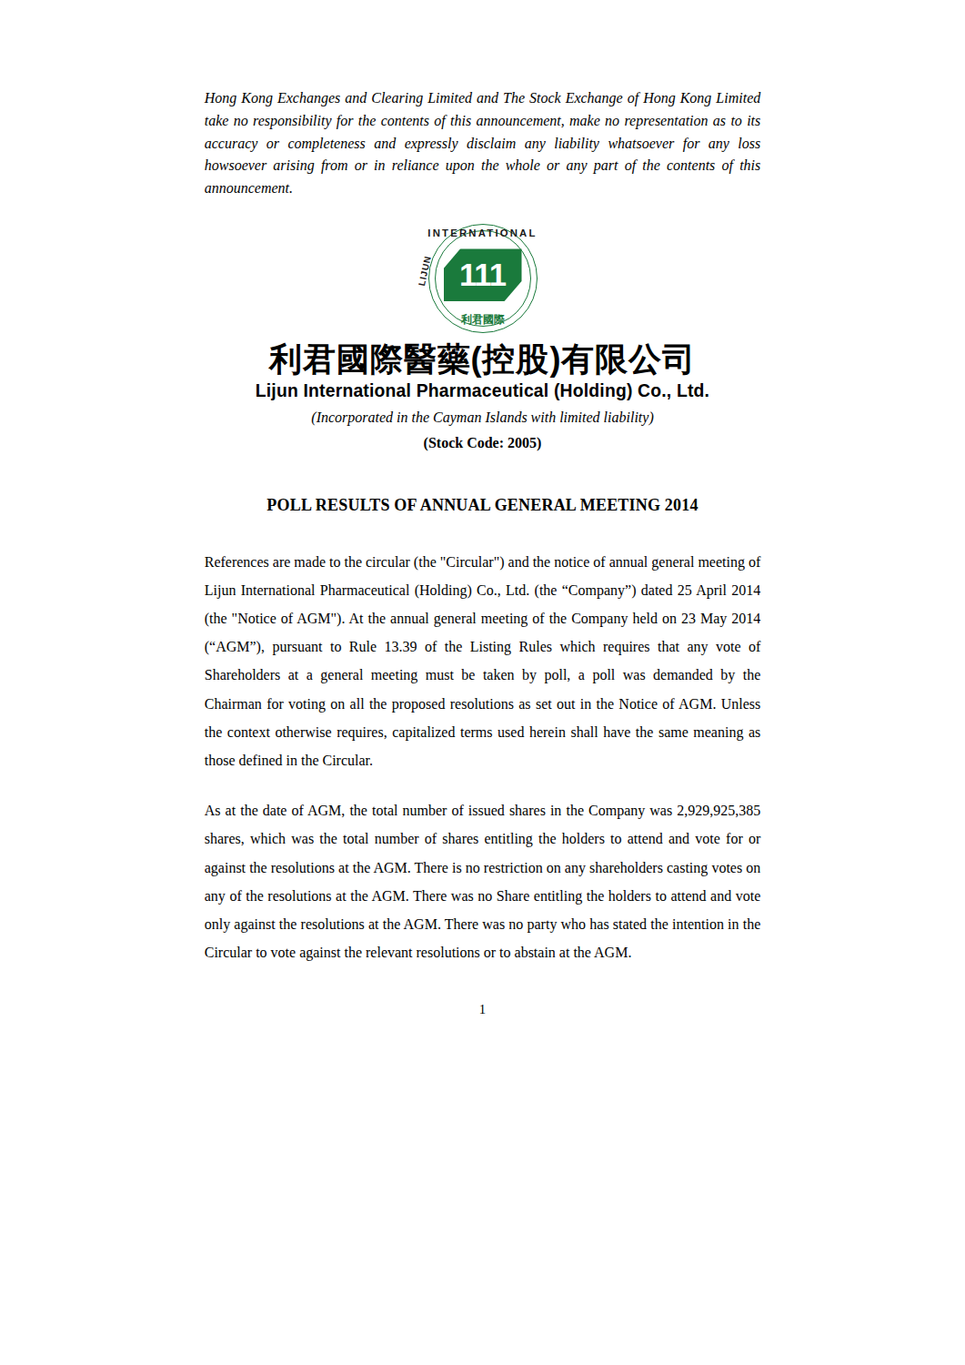Hong Kong Exchanges and Clearing Limited and The Stock Exchange of Hong Kong Limited take no responsibility for the contents of this announcement, make no representation as to its accuracy or completeness and expressly disclaim any liability whatsoever for any loss howsoever arising from or in reliance upon the whole or any part of the contents of this announcement.
INTERNATIONAL
LIJUN
111
利君國際
利君國際醫藥(控股)有限公司
Lijun International Pharmaceutical (Holding) Co., Ltd.
(Incorporated in the Cayman Islands with limited liability)
(Stock Code: 2005)
POLL RESULTS OF ANNUAL GENERAL MEETING 2014
References are made to the circular (the "Circular") and the notice of annual general meeting of Lijun International Pharmaceutical (Holding) Co., Ltd. (the “Company”) dated 25 April 2014 (the "Notice of AGM"). At the annual general meeting of the Company held on 23 May 2014 (“AGM”), pursuant to Rule 13.39 of the Listing Rules which requires that any vote of Shareholders at a general meeting must be taken by poll, a poll was demanded by the Chairman for voting on all the proposed resolutions as set out in the Notice of AGM. Unless the context otherwise requires, capitalized terms used herein shall have the same meaning as those defined in the Circular.
As at the date of AGM, the total number of issued shares in the Company was 2,929,925,385 shares, which was the total number of shares entitling the holders to attend and vote for or against the resolutions at the AGM. There is no restriction on any shareholders casting votes on any of the resolutions at the AGM. There was no Share entitling the holders to attend and vote only against the resolutions at the AGM. There was no party who has stated the intention in the Circular to vote against the relevant resolutions or to abstain at the AGM.
1